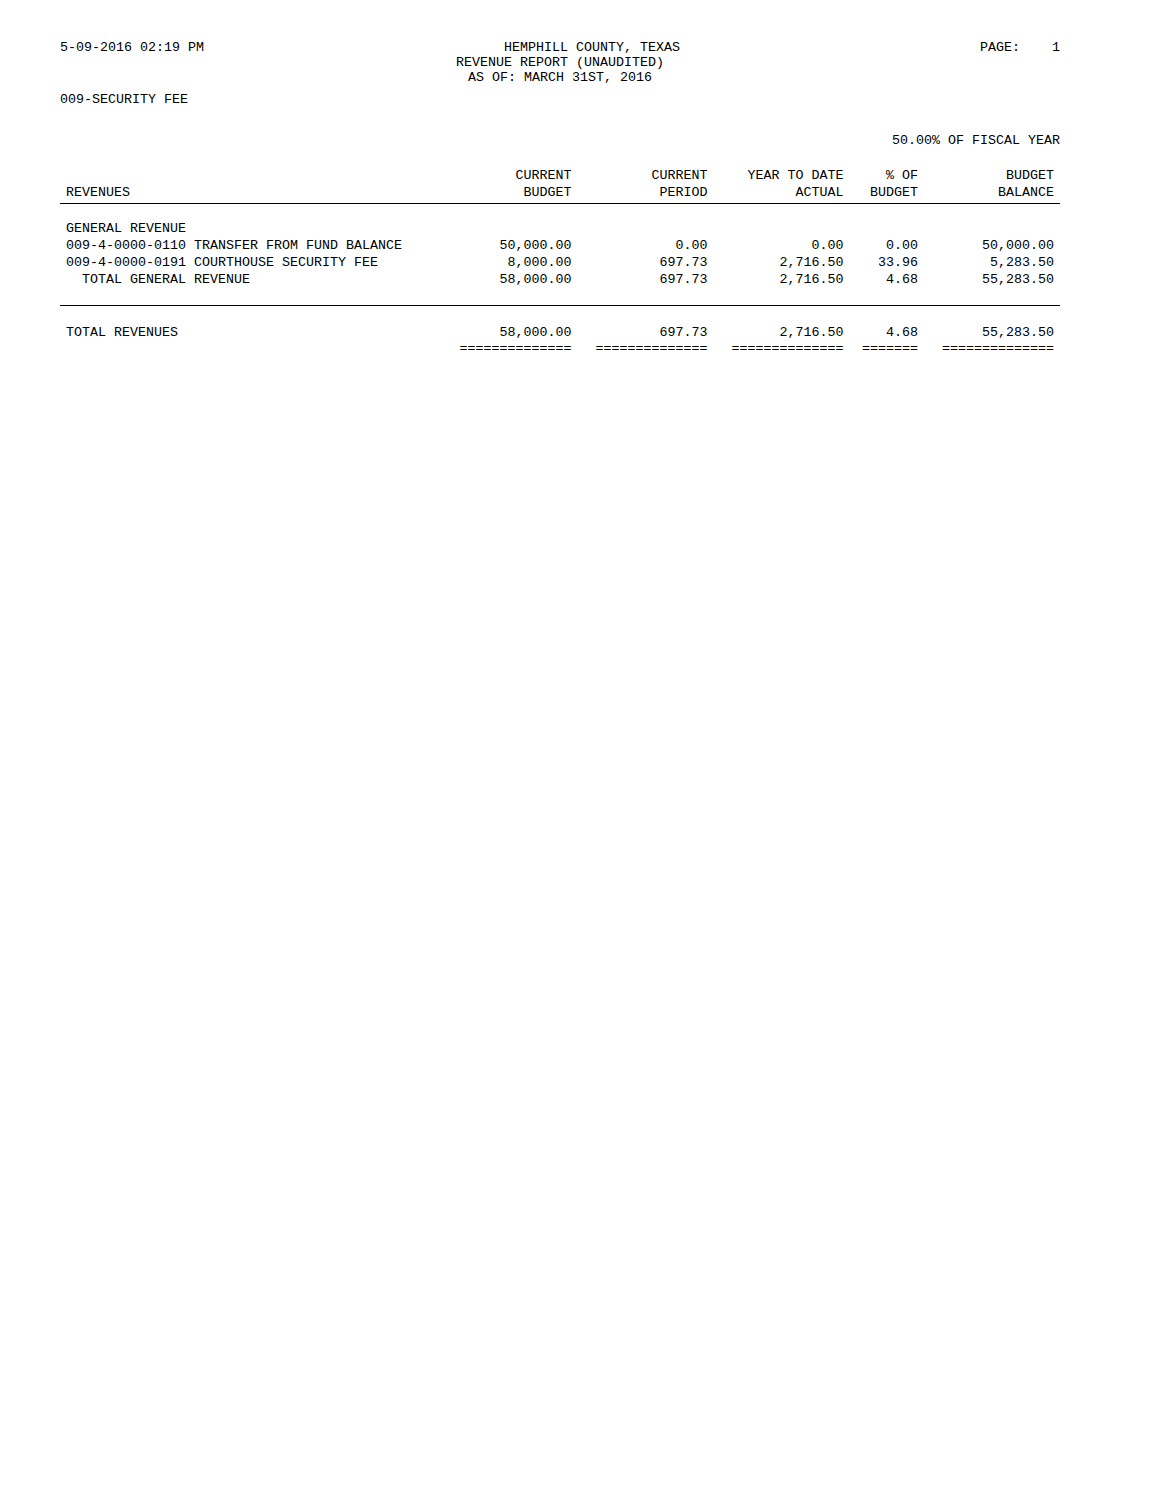5-09-2016 02:19 PM HEMPHILL COUNTY, TEXAS PAGE: 1
REVENUE REPORT (UNAUDITED)
AS OF: MARCH 31ST, 2016
009-SECURITY FEE
50.00% OF FISCAL YEAR
| | CURRENT | CURRENT | YEAR TO DATE | % OF | BUDGET |
| --- | --- | --- | --- | --- | --- |
| REVENUES | BUDGET | PERIOD | ACTUAL | BUDGET | BALANCE |
| GENERAL REVENUE | | | | | |
| 009-4-0000-0110 TRANSFER FROM FUND BALANCE | 50,000.00 | 0.00 | 0.00 | 0.00 | 50,000.00 |
| 009-4-0000-0191 COURTHOUSE SECURITY FEE | 8,000.00 | 697.73 | 2,716.50 | 33.96 | 5,283.50 |
| TOTAL GENERAL REVENUE | 58,000.00 | 697.73 | 2,716.50 | 4.68 | 55,283.50 |
| TOTAL REVENUES | 58,000.00 | 697.73 | 2,716.50 | 4.68 | 55,283.50 |
| | ============== | ============== | ============== | ======= | ============== |